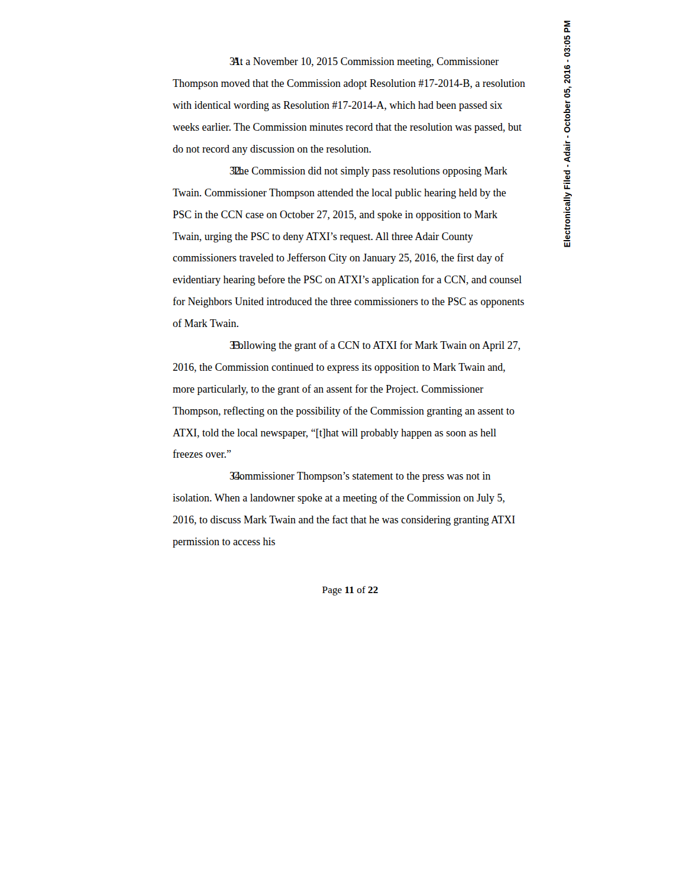Electronically Filed - Adair - October 05, 2016 - 03:05 PM
31. At a November 10, 2015 Commission meeting, Commissioner Thompson moved that the Commission adopt Resolution #17-2014-B, a resolution with identical wording as Resolution #17-2014-A, which had been passed six weeks earlier. The Commission minutes record that the resolution was passed, but do not record any discussion on the resolution.
32. The Commission did not simply pass resolutions opposing Mark Twain. Commissioner Thompson attended the local public hearing held by the PSC in the CCN case on October 27, 2015, and spoke in opposition to Mark Twain, urging the PSC to deny ATXI’s request. All three Adair County commissioners traveled to Jefferson City on January 25, 2016, the first day of evidentiary hearing before the PSC on ATXI’s application for a CCN, and counsel for Neighbors United introduced the three commissioners to the PSC as opponents of Mark Twain.
33. Following the grant of a CCN to ATXI for Mark Twain on April 27, 2016, the Commission continued to express its opposition to Mark Twain and, more particularly, to the grant of an assent for the Project. Commissioner Thompson, reflecting on the possibility of the Commission granting an assent to ATXI, told the local newspaper, “[t]hat will probably happen as soon as hell freezes over.”
34. Commissioner Thompson’s statement to the press was not in isolation. When a landowner spoke at a meeting of the Commission on July 5, 2016, to discuss Mark Twain and the fact that he was considering granting ATXI permission to access his
Page 11 of 22